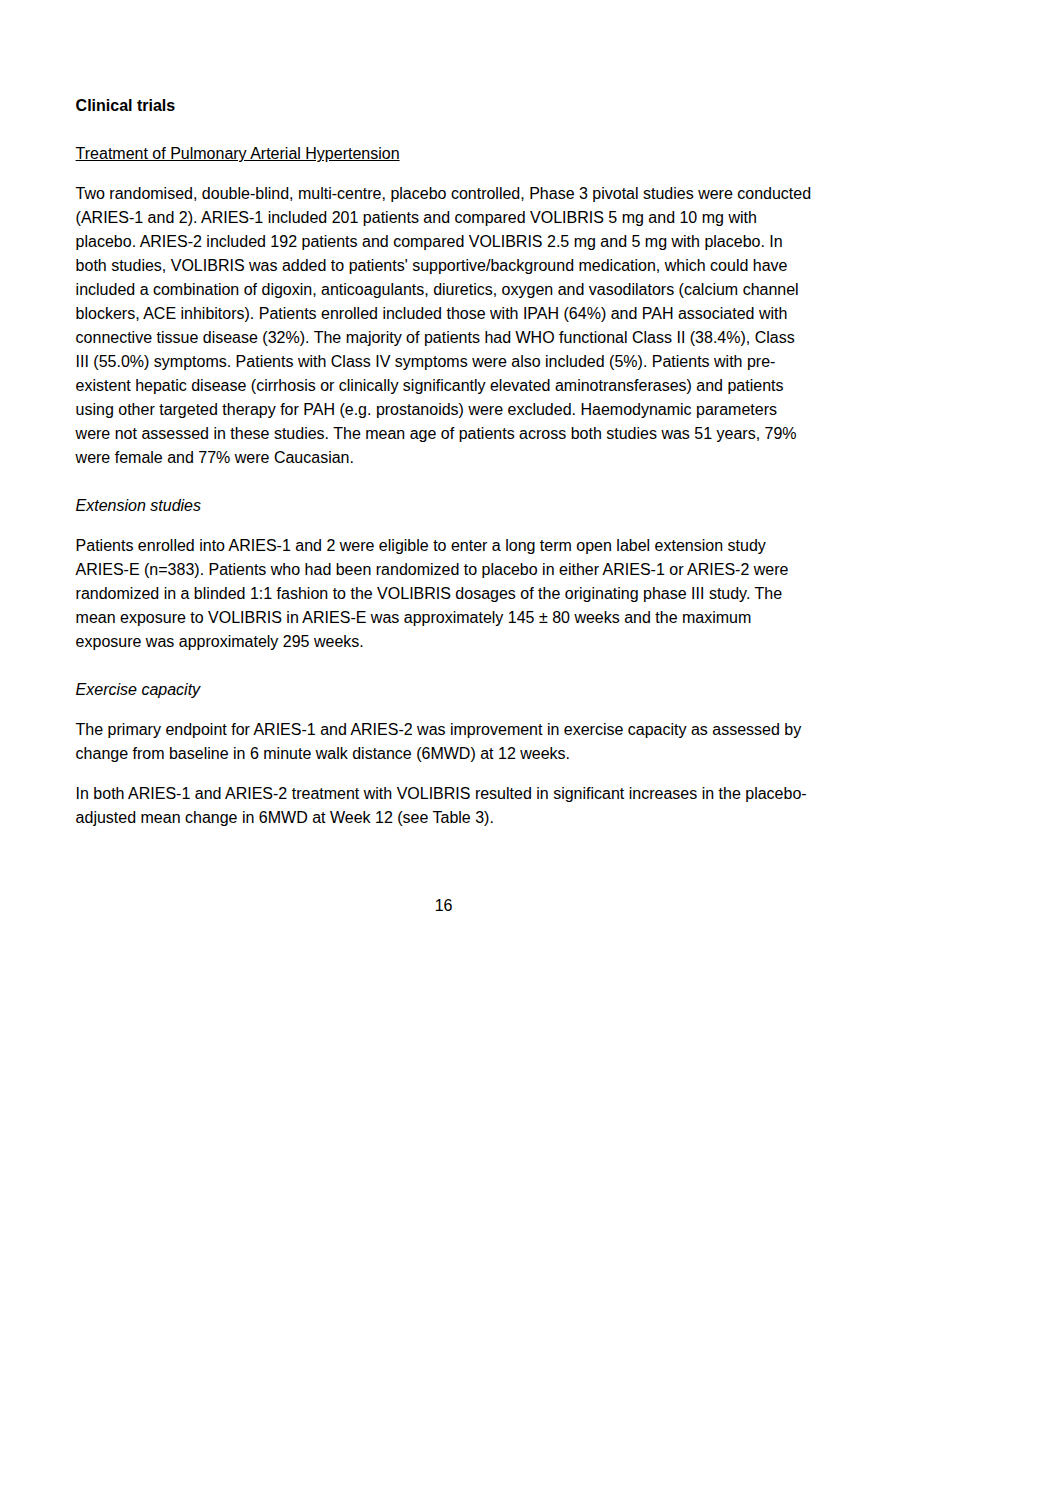Clinical trials
Treatment of Pulmonary Arterial Hypertension
Two randomised, double-blind, multi-centre, placebo controlled, Phase 3 pivotal studies were conducted (ARIES-1 and 2). ARIES-1 included 201 patients and compared VOLIBRIS 5 mg and 10 mg with placebo. ARIES-2 included 192 patients and compared VOLIBRIS 2.5 mg and 5 mg with placebo. In both studies, VOLIBRIS was added to patients' supportive/background medication, which could have included a combination of digoxin, anticoagulants, diuretics, oxygen and vasodilators (calcium channel blockers, ACE inhibitors). Patients enrolled included those with IPAH (64%) and PAH associated with connective tissue disease (32%). The majority of patients had WHO functional Class II (38.4%), Class III (55.0%) symptoms. Patients with Class IV symptoms were also included (5%). Patients with pre-existent hepatic disease (cirrhosis or clinically significantly elevated aminotransferases) and patients using other targeted therapy for PAH (e.g. prostanoids) were excluded. Haemodynamic parameters were not assessed in these studies. The mean age of patients across both studies was 51 years, 79% were female and 77% were Caucasian.
Extension studies
Patients enrolled into ARIES-1 and 2 were eligible to enter a long term open label extension study ARIES-E (n=383). Patients who had been randomized to placebo in either ARIES-1 or ARIES-2 were randomized in a blinded 1:1 fashion to the VOLIBRIS dosages of the originating phase III study. The mean exposure to VOLIBRIS in ARIES-E was approximately 145 ± 80 weeks and the maximum exposure was approximately 295 weeks.
Exercise capacity
The primary endpoint for ARIES-1 and ARIES-2 was improvement in exercise capacity as assessed by change from baseline in 6 minute walk distance (6MWD) at 12 weeks.
In both ARIES-1 and ARIES-2 treatment with VOLIBRIS resulted in significant increases in the placebo-adjusted mean change in 6MWD at Week 12 (see Table 3).
16